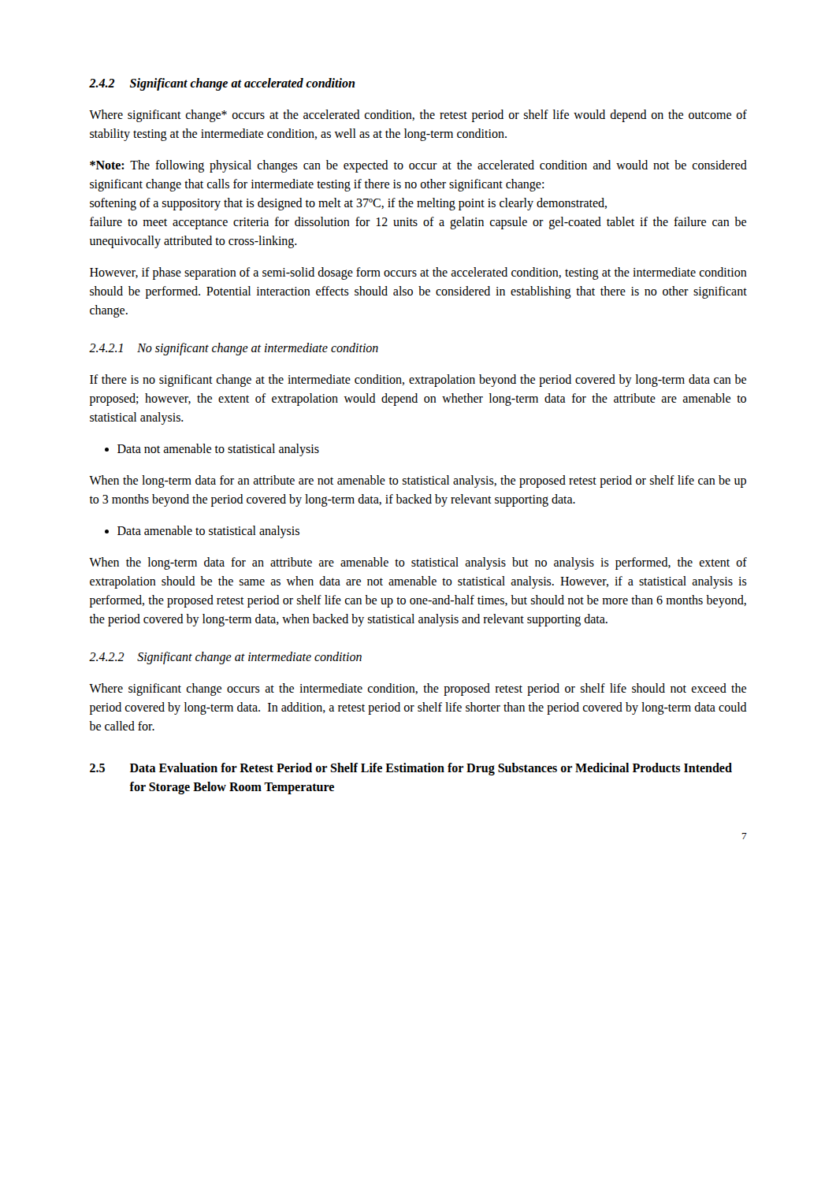2.4.2 Significant change at accelerated condition
Where significant change* occurs at the accelerated condition, the retest period or shelf life would depend on the outcome of stability testing at the intermediate condition, as well as at the long-term condition.
*Note: The following physical changes can be expected to occur at the accelerated condition and would not be considered significant change that calls for intermediate testing if there is no other significant change:
softening of a suppository that is designed to melt at 37ºC, if the melting point is clearly demonstrated,
failure to meet acceptance criteria for dissolution for 12 units of a gelatin capsule or gel-coated tablet if the failure can be unequivocally attributed to cross-linking.
However, if phase separation of a semi-solid dosage form occurs at the accelerated condition, testing at the intermediate condition should be performed. Potential interaction effects should also be considered in establishing that there is no other significant change.
2.4.2.1 No significant change at intermediate condition
If there is no significant change at the intermediate condition, extrapolation beyond the period covered by long-term data can be proposed; however, the extent of extrapolation would depend on whether long-term data for the attribute are amenable to statistical analysis.
Data not amenable to statistical analysis
When the long-term data for an attribute are not amenable to statistical analysis, the proposed retest period or shelf life can be up to 3 months beyond the period covered by long-term data, if backed by relevant supporting data.
Data amenable to statistical analysis
When the long-term data for an attribute are amenable to statistical analysis but no analysis is performed, the extent of extrapolation should be the same as when data are not amenable to statistical analysis. However, if a statistical analysis is performed, the proposed retest period or shelf life can be up to one-and-half times, but should not be more than 6 months beyond, the period covered by long-term data, when backed by statistical analysis and relevant supporting data.
2.4.2.2 Significant change at intermediate condition
Where significant change occurs at the intermediate condition, the proposed retest period or shelf life should not exceed the period covered by long-term data. In addition, a retest period or shelf life shorter than the period covered by long-term data could be called for.
2.5 Data Evaluation for Retest Period or Shelf Life Estimation for Drug Substances or Medicinal Products Intended for Storage Below Room Temperature
7